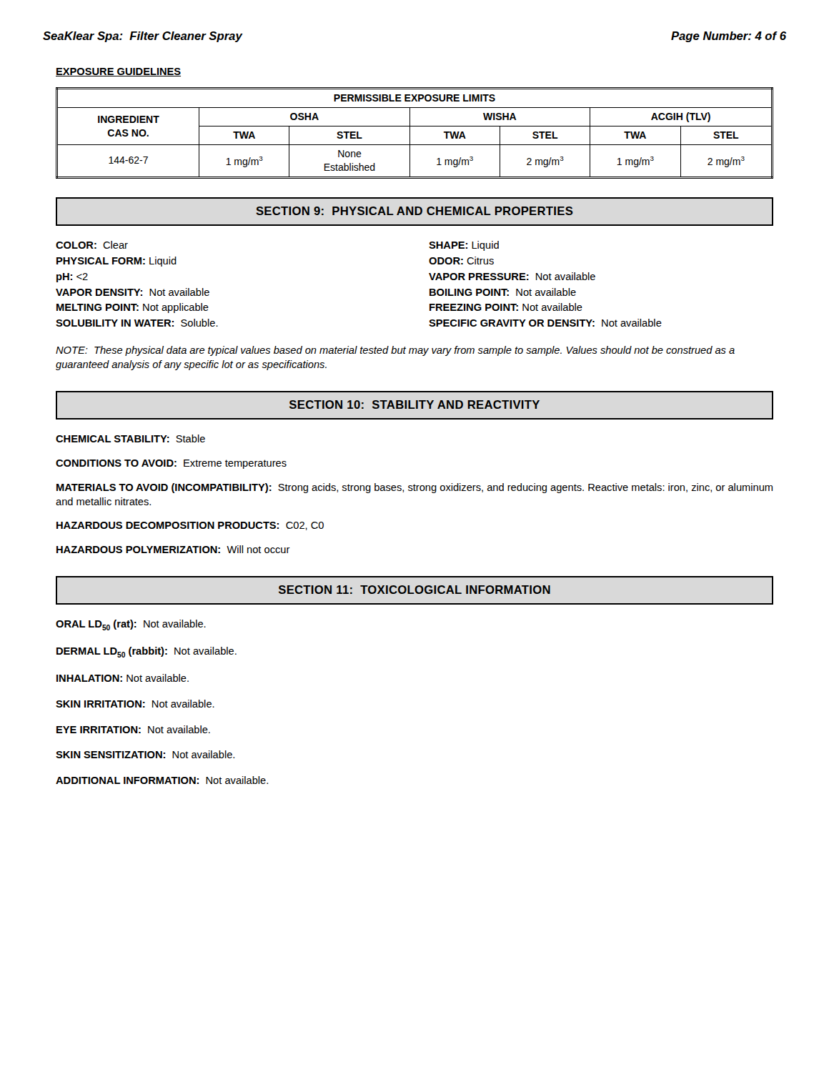SeaKlear Spa: Filter Cleaner Spray Page Number: 4 of 6
EXPOSURE GUIDELINES
| PERMISSIBLE EXPOSURE LIMITS |
| --- |
| INGREDIENT CAS NO. | OSHA | WISHA | ACGIH (TLV) |
| TWA | STEL | TWA | STEL | TWA | STEL |
| 144-62-7 | 1 mg/m 3 | None Established | 1 mg/m 3 | 2 mg/m 3 | 1 mg/m 3 | 2 mg/m 3 |
SECTION 9: PHYSICAL AND CHEMICAL PROPERTIES
COLOR: Clear
PHYSICAL FORM: Liquid
pH: <2
VAPOR DENSITY: Not available
MELTING POINT: Not applicable
SOLUBILITY IN WATER: Soluble.
SHAPE: Liquid
ODOR: Citrus
VAPOR PRESSURE: Not available
BOILING POINT: Not available
FREEZING POINT: Not available
SPECIFIC GRAVITY OR DENSITY: Not available
NOTE: These physical data are typical values based on material tested but may vary from sample to sample. Values should not be construed as a guaranteed analysis of any specific lot or as specifications.
SECTION 10: STABILITY AND REACTIVITY
CHEMICAL STABILITY: Stable
CONDITIONS TO AVOID: Extreme temperatures
MATERIALS TO AVOID (INCOMPATIBILITY): Strong acids, strong bases, strong oxidizers, and reducing agents. Reactive metals: iron, zinc, or aluminum and metallic nitrates.
HAZARDOUS DECOMPOSITION PRODUCTS: C02, C0
HAZARDOUS POLYMERIZATION: Will not occur
SECTION 11: TOXICOLOGICAL INFORMATION
ORAL LD50 (rat): Not available.
DERMAL LD50 (rabbit): Not available.
INHALATION: Not available.
SKIN IRRITATION: Not available.
EYE IRRITATION: Not available.
SKIN SENSITIZATION: Not available.
ADDITIONAL INFORMATION: Not available.